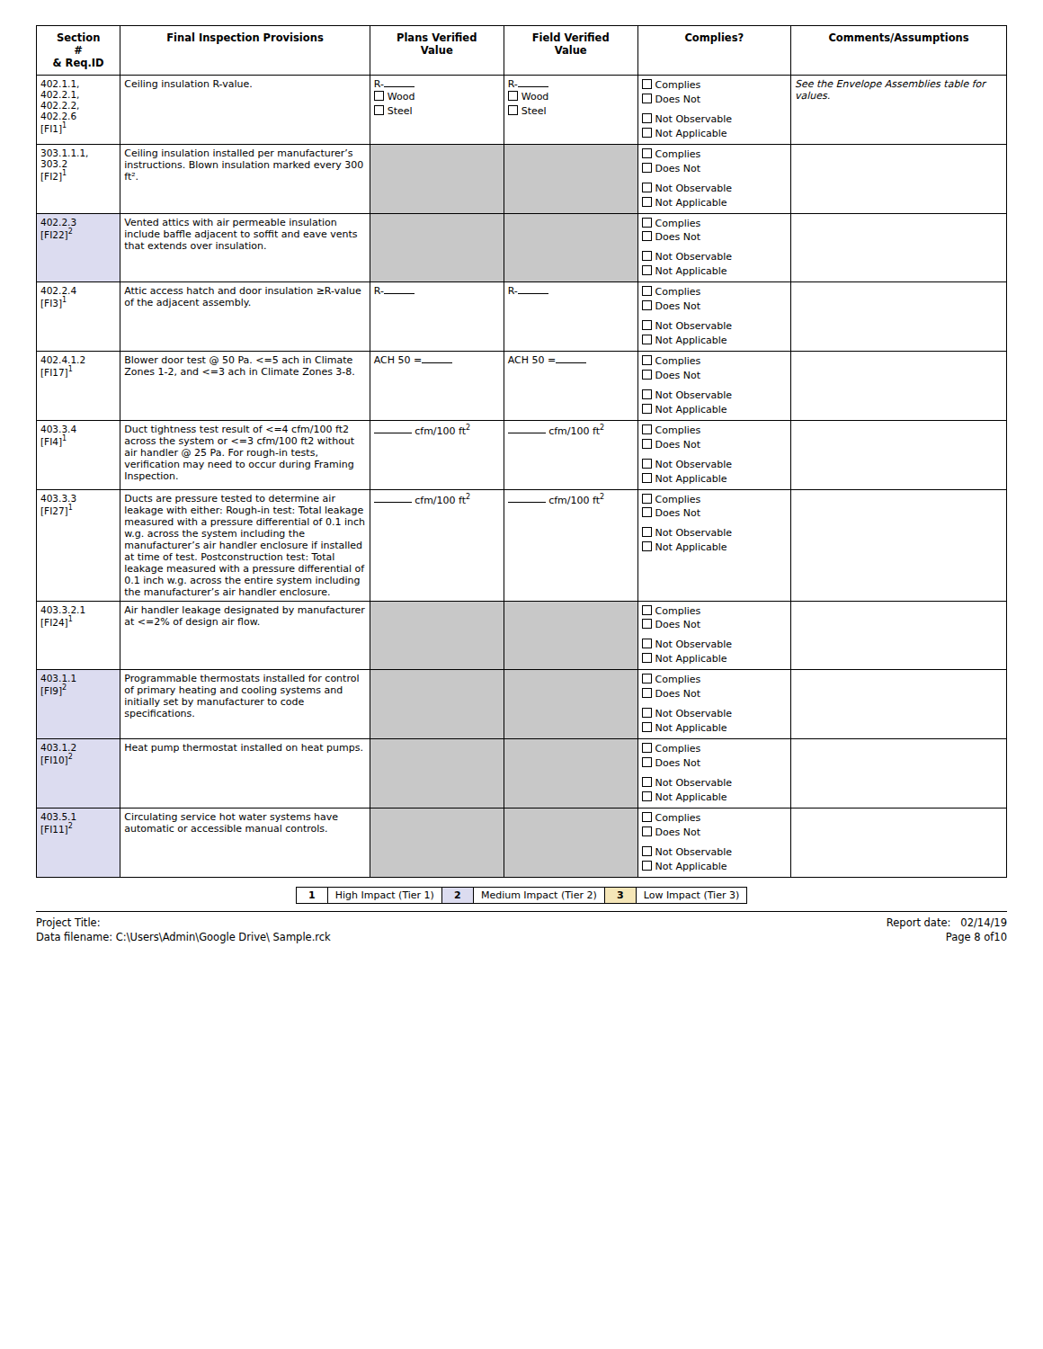| Section # & Req.ID | Final Inspection Provisions | Plans Verified Value | Field Verified Value | Complies? | Comments/Assumptions |
| --- | --- | --- | --- | --- | --- |
| 402.1.1, 402.2.1, 402.2.2, 402.2.6 [FI1] 1 | Ceiling insulation R-value. | R- Wood Steel | R- Wood Steel | Complies Does Not Not Observable Not Applicable | See the Envelope Assemblies table for values. |
| 303.1.1.1, 303.2 [FI2] 1 | Ceiling insulation installed per manufacturer’s instructions. Blown insulation marked every 300 ft². | | | Complies Does Not Not Observable Not Applicable | |
| 402.2.3 [FI22] 2 | Vented attics with air permeable insulation include baffle adjacent to soffit and eave vents that extends over insulation. | | | Complies Does Not Not Observable Not Applicable | |
| 402.2.4 [FI3] 1 | Attic access hatch and door insulation ≥R-value of the adjacent assembly. | R- | R- | Complies Does Not Not Observable Not Applicable | |
| 402.4.1.2 [FI17] 1 | Blower door test @ 50 Pa. <=5 ach in Climate Zones 1-2, and <=3 ach in Climate Zones 3-8. | ACH 50 = | ACH 50 = | Complies Does Not Not Observable Not Applicable | |
| 403.3.4 [FI4] 1 | Duct tightness test result of <=4 cfm/100 ft2 across the system or <=3 cfm/100 ft2 without air handler @ 25 Pa. For rough-in tests, verification may need to occur during Framing Inspection. | cfm/100 ft 2 | cfm/100 ft 2 | Complies Does Not Not Observable Not Applicable | |
| 403.3.3 [FI27] 1 | Ducts are pressure tested to determine air leakage with either: Rough-in test: Total leakage measured with a pressure differential of 0.1 inch w.g. across the system including the manufacturer’s air handler enclosure if installed at time of test. Postconstruction test: Total leakage measured with a pressure differential of 0.1 inch w.g. across the entire system including the manufacturer’s air handler enclosure. | cfm/100 ft 2 | cfm/100 ft 2 | Complies Does Not Not Observable Not Applicable | |
| 403.3.2.1 [FI24] 1 | Air handler leakage designated by manufacturer at <=2% of design air flow. | | | Complies Does Not Not Observable Not Applicable | |
| 403.1.1 [FI9] 2 | Programmable thermostats installed for control of primary heating and cooling systems and initially set by manufacturer to code specifications. | | | Complies Does Not Not Observable Not Applicable | |
| 403.1.2 [FI10] 2 | Heat pump thermostat installed on heat pumps. | | | Complies Does Not Not Observable Not Applicable | |
| 403.5.1 [FI11] 2 | Circulating service hot water systems have automatic or accessible manual controls. | | | Complies Does Not Not Observable Not Applicable | |
| 1 | High Impact (Tier 1) | 2 | Medium Impact (Tier 2) | 3 | Low Impact (Tier 3) |
Project Title:
Data filename: C:\Users\Admin\Google Drive\ Sample.rck
Report date: 02/14/19
Page 8 of10